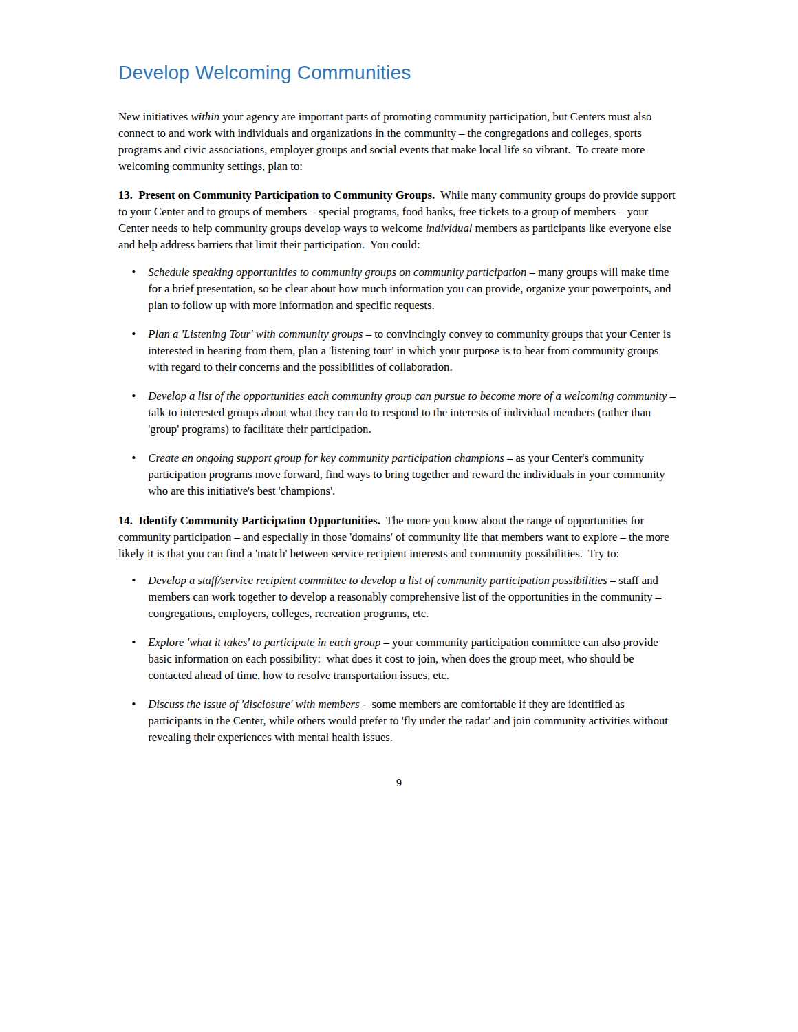Develop Welcoming Communities
New initiatives within your agency are important parts of promoting community participation, but Centers must also connect to and work with individuals and organizations in the community – the congregations and colleges, sports programs and civic associations, employer groups and social events that make local life so vibrant. To create more welcoming community settings, plan to:
13. Present on Community Participation to Community Groups. While many community groups do provide support to your Center and to groups of members – special programs, food banks, free tickets to a group of members – your Center needs to help community groups develop ways to welcome individual members as participants like everyone else and help address barriers that limit their participation. You could:
Schedule speaking opportunities to community groups on community participation – many groups will make time for a brief presentation, so be clear about how much information you can provide, organize your powerpoints, and plan to follow up with more information and specific requests.
Plan a 'Listening Tour' with community groups – to convincingly convey to community groups that your Center is interested in hearing from them, plan a 'listening tour' in which your purpose is to hear from community groups with regard to their concerns and the possibilities of collaboration.
Develop a list of the opportunities each community group can pursue to become more of a welcoming community – talk to interested groups about what they can do to respond to the interests of individual members (rather than 'group' programs) to facilitate their participation.
Create an ongoing support group for key community participation champions – as your Center's community participation programs move forward, find ways to bring together and reward the individuals in your community who are this initiative's best 'champions'.
14. Identify Community Participation Opportunities. The more you know about the range of opportunities for community participation – and especially in those 'domains' of community life that members want to explore – the more likely it is that you can find a 'match' between service recipient interests and community possibilities. Try to:
Develop a staff/service recipient committee to develop a list of community participation possibilities – staff and members can work together to develop a reasonably comprehensive list of the opportunities in the community – congregations, employers, colleges, recreation programs, etc.
Explore 'what it takes' to participate in each group – your community participation committee can also provide basic information on each possibility: what does it cost to join, when does the group meet, who should be contacted ahead of time, how to resolve transportation issues, etc.
Discuss the issue of 'disclosure' with members - some members are comfortable if they are identified as participants in the Center, while others would prefer to 'fly under the radar' and join community activities without revealing their experiences with mental health issues.
9